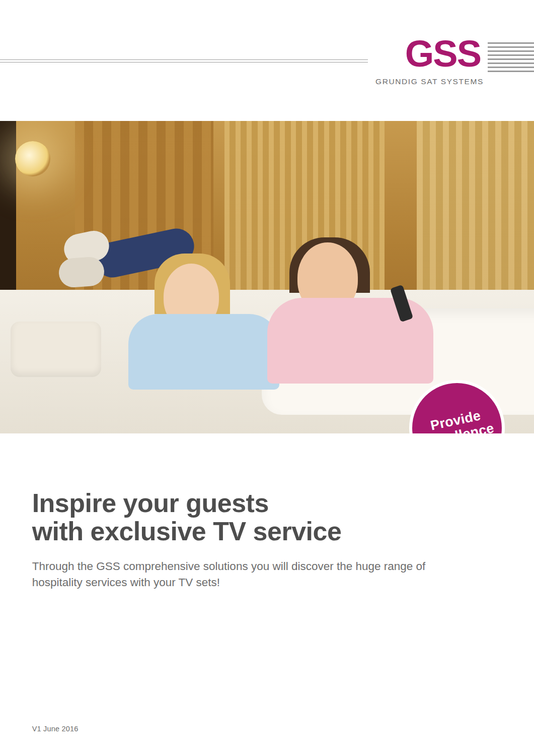GSS
Grundig Sat Systems
Provide
Excellence
Inspire your guests
with exclusive TV service
Through the GSS comprehensive solutions you will discover the huge range of hospitality services with your TV sets!
V1 June 2016